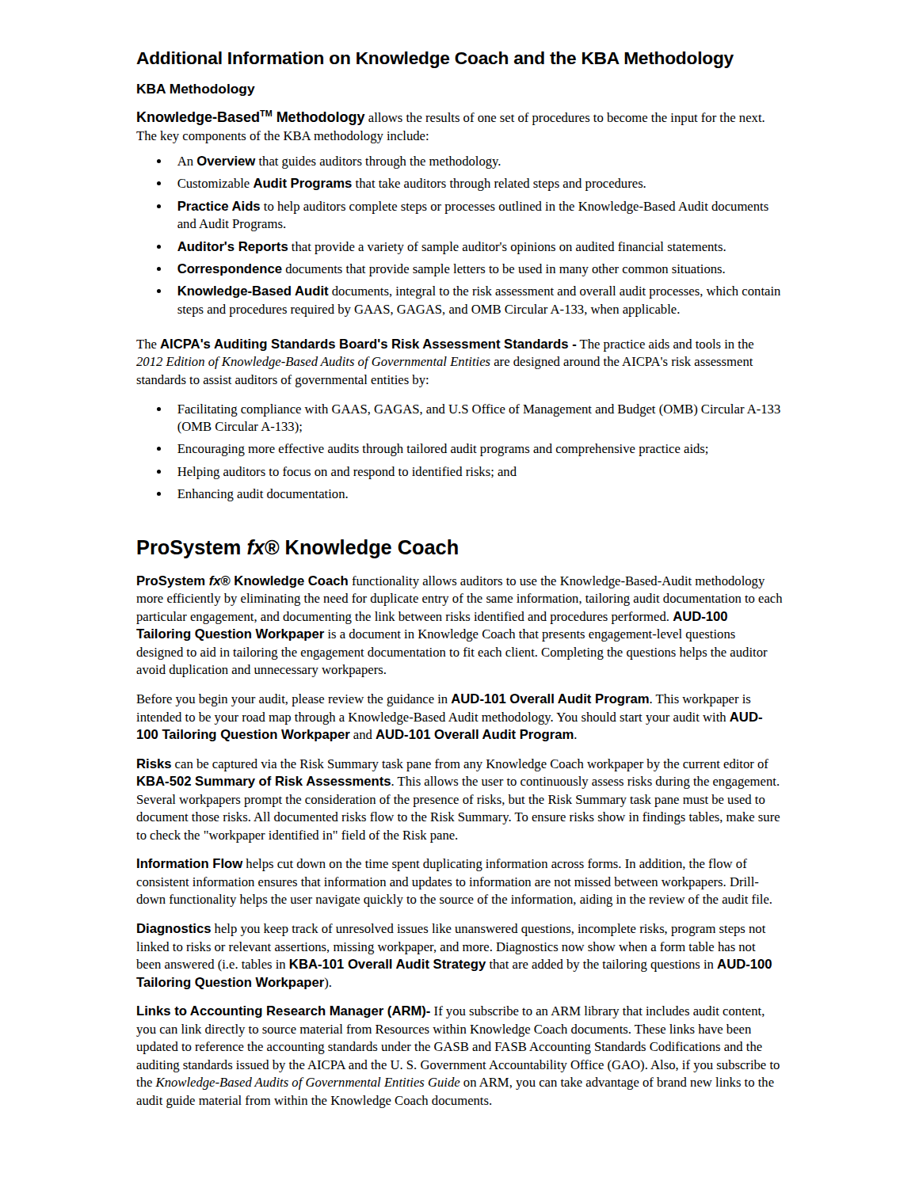Additional Information on Knowledge Coach and the KBA Methodology
KBA Methodology
Knowledge-BasedTM Methodology allows the results of one set of procedures to become the input for the next. The key components of the KBA methodology include:
An Overview that guides auditors through the methodology.
Customizable Audit Programs that take auditors through related steps and procedures.
Practice Aids to help auditors complete steps or processes outlined in the Knowledge-Based Audit documents and Audit Programs.
Auditor's Reports that provide a variety of sample auditor's opinions on audited financial statements.
Correspondence documents that provide sample letters to be used in many other common situations.
Knowledge-Based Audit documents, integral to the risk assessment and overall audit processes, which contain steps and procedures required by GAAS, GAGAS, and OMB Circular A-133, when applicable.
The AICPA's Auditing Standards Board's Risk Assessment Standards - The practice aids and tools in the 2012 Edition of Knowledge-Based Audits of Governmental Entities are designed around the AICPA's risk assessment standards to assist auditors of governmental entities by:
Facilitating compliance with GAAS, GAGAS, and U.S Office of Management and Budget (OMB) Circular A-133 (OMB Circular A-133);
Encouraging more effective audits through tailored audit programs and comprehensive practice aids;
Helping auditors to focus on and respond to identified risks; and
Enhancing audit documentation.
ProSystem fx® Knowledge Coach
ProSystem fx® Knowledge Coach functionality allows auditors to use the Knowledge-Based-Audit methodology more efficiently by eliminating the need for duplicate entry of the same information, tailoring audit documentation to each particular engagement, and documenting the link between risks identified and procedures performed. AUD-100 Tailoring Question Workpaper is a document in Knowledge Coach that presents engagement-level questions designed to aid in tailoring the engagement documentation to fit each client. Completing the questions helps the auditor avoid duplication and unnecessary workpapers.
Before you begin your audit, please review the guidance in AUD-101 Overall Audit Program. This workpaper is intended to be your road map through a Knowledge-Based Audit methodology. You should start your audit with AUD-100 Tailoring Question Workpaper and AUD-101 Overall Audit Program.
Risks can be captured via the Risk Summary task pane from any Knowledge Coach workpaper by the current editor of KBA-502 Summary of Risk Assessments. This allows the user to continuously assess risks during the engagement. Several workpapers prompt the consideration of the presence of risks, but the Risk Summary task pane must be used to document those risks. All documented risks flow to the Risk Summary. To ensure risks show in findings tables, make sure to check the "workpaper identified in" field of the Risk pane.
Information Flow helps cut down on the time spent duplicating information across forms. In addition, the flow of consistent information ensures that information and updates to information are not missed between workpapers. Drill-down functionality helps the user navigate quickly to the source of the information, aiding in the review of the audit file.
Diagnostics help you keep track of unresolved issues like unanswered questions, incomplete risks, program steps not linked to risks or relevant assertions, missing workpaper, and more. Diagnostics now show when a form table has not been answered (i.e. tables in KBA-101 Overall Audit Strategy that are added by the tailoring questions in AUD-100 Tailoring Question Workpaper).
Links to Accounting Research Manager (ARM)- If you subscribe to an ARM library that includes audit content, you can link directly to source material from Resources within Knowledge Coach documents. These links have been updated to reference the accounting standards under the GASB and FASB Accounting Standards Codifications and the auditing standards issued by the AICPA and the U. S. Government Accountability Office (GAO). Also, if you subscribe to the Knowledge-Based Audits of Governmental Entities Guide on ARM, you can take advantage of brand new links to the audit guide material from within the Knowledge Coach documents.